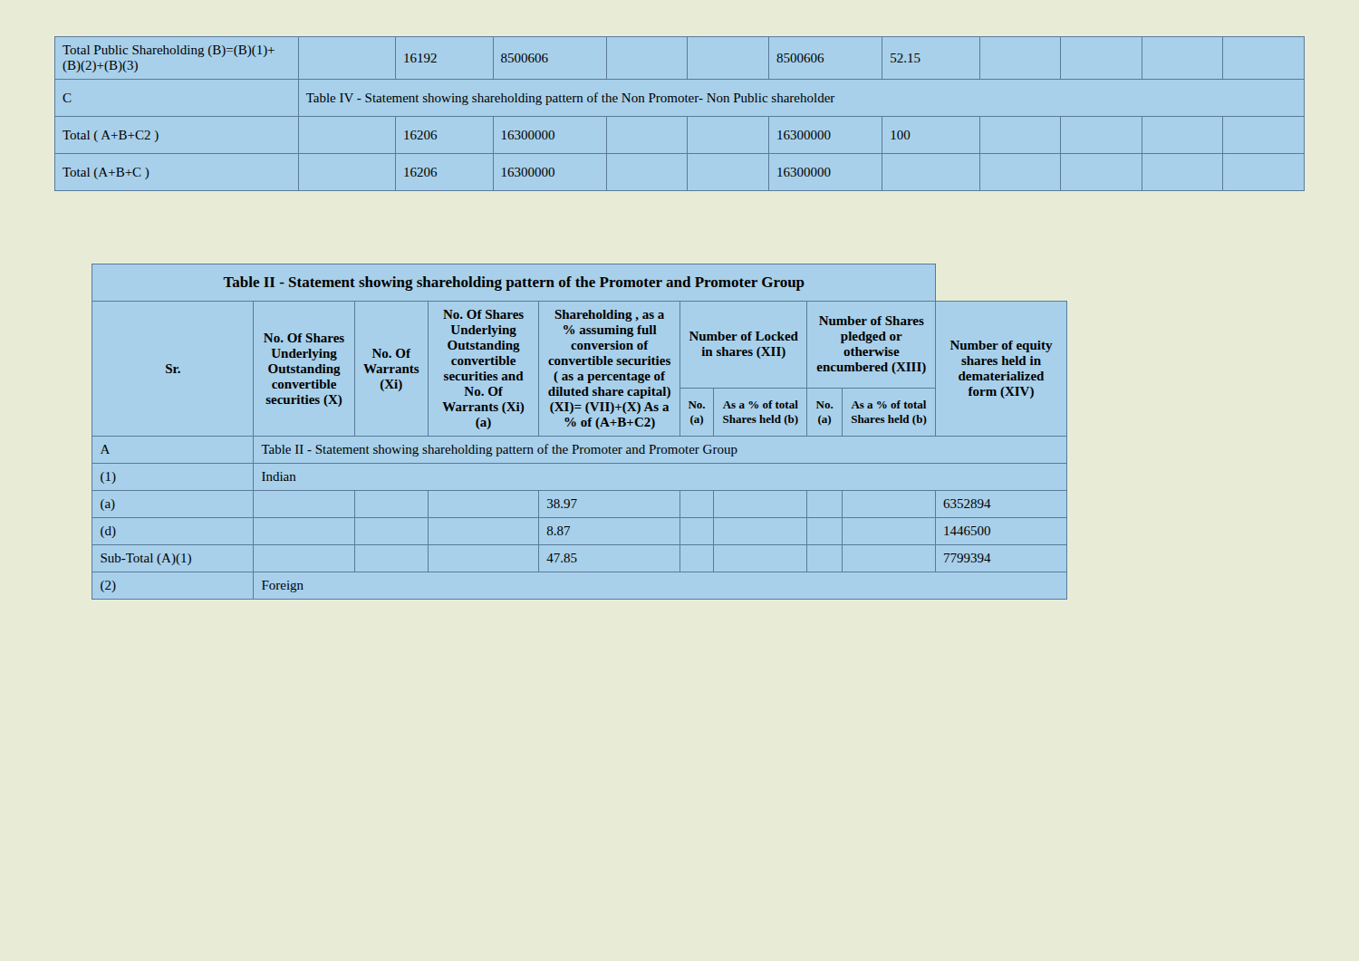| Total Public Shareholding (B)=(B)(1)+(B)(2)+(B)(3) | | 16192 | 8500606 | | | 8500606 | 52.15 | | | | |
| C | Table IV - Statement showing shareholding pattern of the Non Promoter- Non Public shareholder |
| Total ( A+B+C2 ) | | 16206 | 16300000 | | | 16300000 | 100 | | | | |
| Total (A+B+C ) | | 16206 | 16300000 | | | 16300000 | | | | | |
| Table II - Statement showing shareholding pattern of the Promoter and Promoter Group |
| Sr. | No. Of Shares Underlying Outstanding convertible securities (X) | No. Of Warrants (Xi) | No. Of Shares Underlying Outstanding convertible securities and No. Of Warrants (Xi) (a) | Shareholding , as a % assuming full conversion of convertible securities ( as a percentage of diluted share capital) (XI)= (VII)+(X) As a % of (A+B+C2) | Number of Locked in shares (XII) | Number of Shares pledged or otherwise encumbered (XIII) | Number of equity shares held in dematerialized form (XIV) |
| No. (a) | As a % of total Shares held (b) | No. (a) | As a % of total Shares held (b) |
| A | Table II - Statement showing shareholding pattern of the Promoter and Promoter Group |
| (1) | Indian |
| (a) | | | | 38.97 | | | | | 6352894 |
| (d) | | | | 8.87 | | | | | 1446500 |
| Sub-Total (A)(1) | | | | 47.85 | | | | | 7799394 |
| (2) | Foreign |